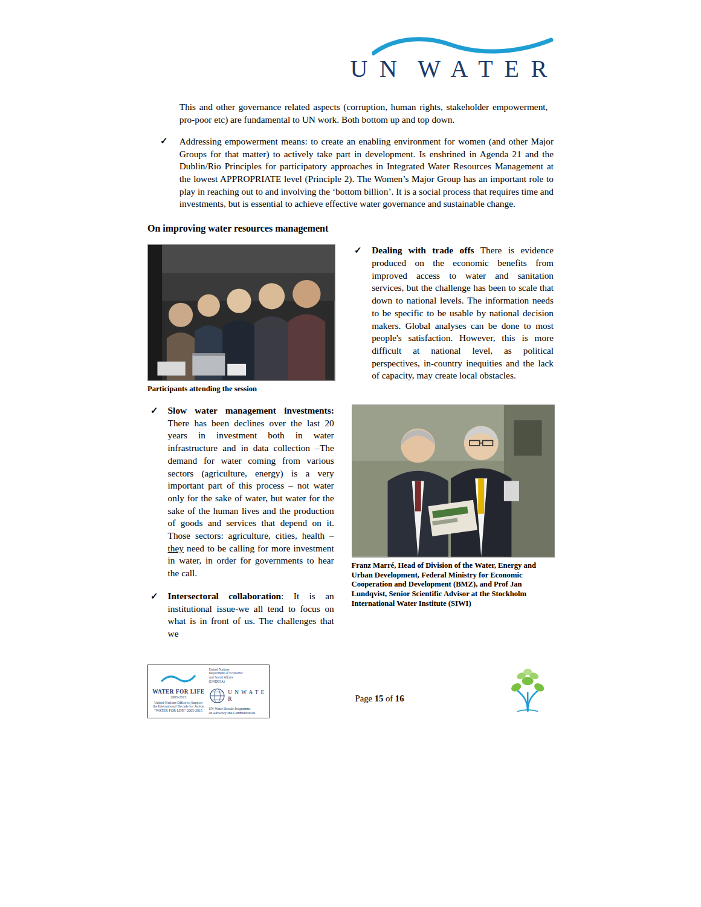U N W A T E R
This and other governance related aspects (corruption, human rights, stakeholder empowerment, pro-poor etc) are fundamental to UN work. Both bottom up and top down.
Addressing empowerment means: to create an enabling environment for women (and other Major Groups for that matter) to actively take part in development. Is enshrined in Agenda 21 and the Dublin/Rio Principles for participatory approaches in Integrated Water Resources Management at the lowest APPROPRIATE level (Principle 2). The Women’s Major Group has an important role to play in reaching out to and involving the ‘bottom billion’. It is a social process that requires time and investments, but is essential to achieve effective water governance and sustainable change.
On improving water resources management
Participants attending the session
Dealing with trade offs There is evidence produced on the economic benefits from improved access to water and sanitation services, but the challenge has been to scale that down to national levels. The information needs to be specific to be usable by national decision makers. Global analyses can be done to most people's satisfaction. However, this is more difficult at national level, as political perspectives, in-country inequities and the lack of capacity, may create local obstacles.
Slow water management investments: There has been declines over the last 20 years in investment both in water infrastructure and in data collection –The demand for water coming from various sectors (agriculture, energy) is a very important part of this process – not water only for the sake of water, but water for the sake of the human lives and the production of goods and services that depend on it. Those sectors: agriculture, cities, health – they need to be calling for more investment in water, in order for governments to hear the call.
Intersectoral collaboration: It is an institutional issue-we all tend to focus on what is in front of us. The challenges that we
Franz Marré, Head of Division of the Water, Energy and Urban Development, Federal Ministry for Economic Cooperation and Development (BMZ), and Prof Jan Lundqvist, Senior Scientific Advisor at the Stockholm International Water Institute (SIWI)
WATER FOR LIFE
2005-2015
United Nations Office to Support
the International Decade for Action
"WATER FOR LIFE" 2005-2015
United Nations
Department of Economic
and Social Affairs
(UNDESA)
U N W A T E R
UN-Water Decade Programme
on Advocacy and Communication
Page 15 of 16